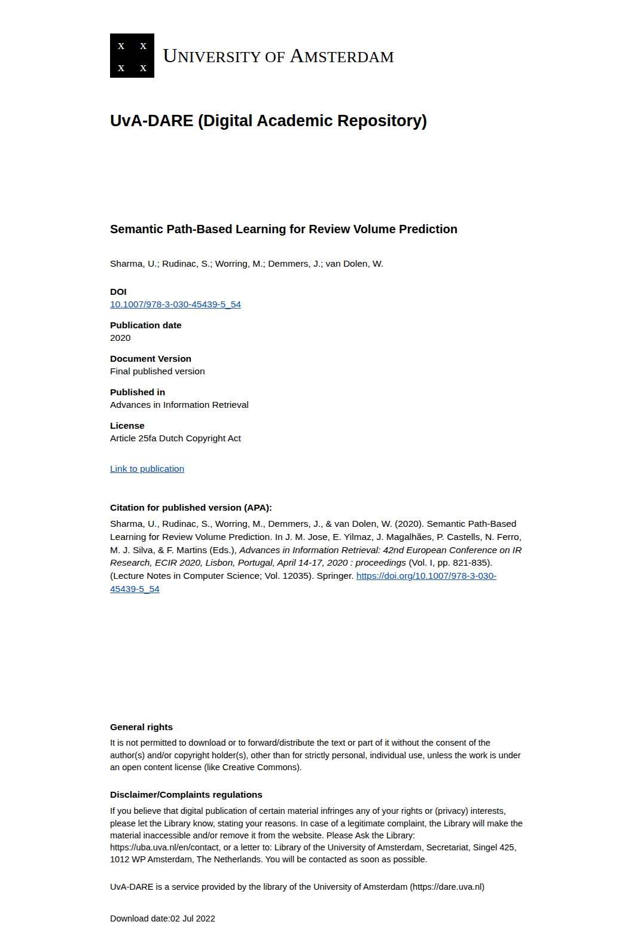xxxx
UNIVERSITY OF AMSTERDAM
UvA-DARE (Digital Academic Repository)
Semantic Path-Based Learning for Review Volume Prediction
Sharma, U.; Rudinac, S.; Worring, M.; Demmers, J.; van Dolen, W.
DOI
10.1007/978-3-030-45439-5_54
Publication date
2020
Document Version
Final published version
Published in
Advances in Information Retrieval
License
Article 25fa Dutch Copyright Act
Link to publication
Citation for published version (APA):
Sharma, U., Rudinac, S., Worring, M., Demmers, J., & van Dolen, W. (2020). Semantic Path-Based Learning for Review Volume Prediction. In J. M. Jose, E. Yilmaz, J. Magalhães, P. Castells, N. Ferro, M. J. Silva, & F. Martins (Eds.), Advances in Information Retrieval: 42nd European Conference on IR Research, ECIR 2020, Lisbon, Portugal, April 14-17, 2020 : proceedings (Vol. I, pp. 821-835). (Lecture Notes in Computer Science; Vol. 12035). Springer. https://doi.org/10.1007/978-3-030-45439-5_54
General rights
It is not permitted to download or to forward/distribute the text or part of it without the consent of the author(s) and/or copyright holder(s), other than for strictly personal, individual use, unless the work is under an open content license (like Creative Commons).
Disclaimer/Complaints regulations
If you believe that digital publication of certain material infringes any of your rights or (privacy) interests, please let the Library know, stating your reasons. In case of a legitimate complaint, the Library will make the material inaccessible and/or remove it from the website. Please Ask the Library: https://uba.uva.nl/en/contact, or a letter to: Library of the University of Amsterdam, Secretariat, Singel 425, 1012 WP Amsterdam, The Netherlands. You will be contacted as soon as possible.
UvA-DARE is a service provided by the library of the University of Amsterdam (https://dare.uva.nl)
Download date:02 Jul 2022